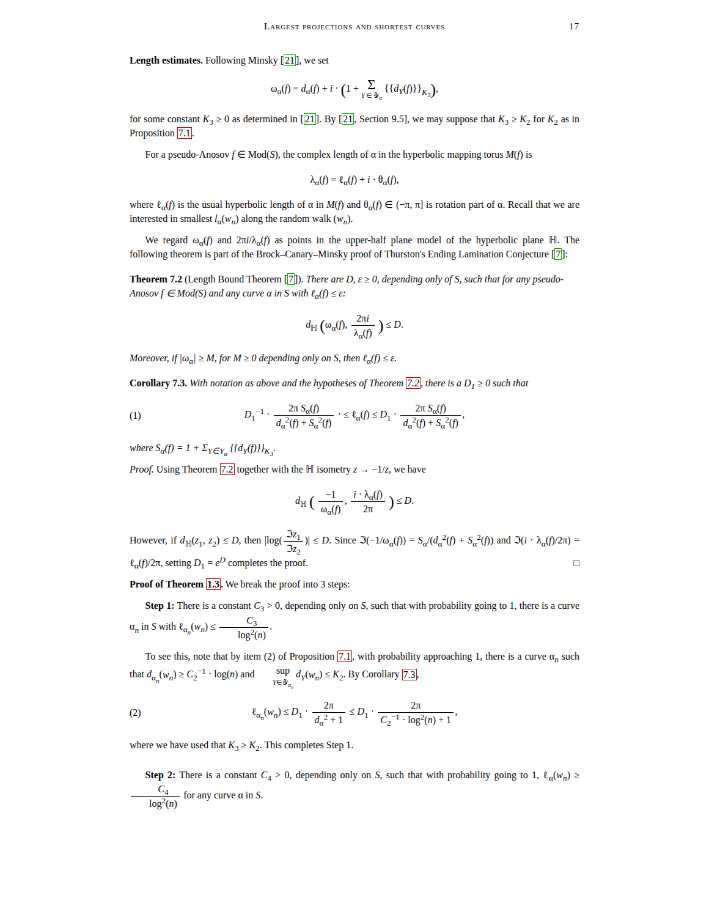Largest projections and shortest curves 17
Length estimates. Following Minsky [21], we set
ωα(f) = dα(f) + i · (1 + ΣY ∈ 𝒴α {{dY(f)}}K3),
for some constant K3 ≥ 0 as determined in [21]. By [21, Section 9.5], we may suppose that K3 ≥ K2 for K2 as in Proposition 7.1.
For a pseudo-Anosov f ∈ Mod(S), the complex length of α in the hyperbolic mapping torus M(f) is
λα(f) = ℓα(f) + i · θα(f),
where ℓα(f) is the usual hyperbolic length of α in M(f) and θα(f) ∈ (−π, π] is rotation part of α. Recall that we are interested in smallest lα(wn) along the random walk (wn).
We regard ωα(f) and 2πi/λα(f) as points in the upper-half plane model of the hyperbolic plane ℍ. The following theorem is part of the Brock–Canary–Minsky proof of Thurston's Ending Lamination Conjecture [7]:
Theorem 7.2 (Length Bound Theorem [7]). There are D, ε ≥ 0, depending only of S, such that for any pseudo-Anosov f ∈ Mod(S) and any curve α in S with ℓα(f) ≤ ε:
dℍ (ωα(f), 2πi λα(f) ) ≤ D.
Moreover, if |ωα| ≥ M, for M ≥ 0 depending only on S, then ℓα(f) ≤ ε.
Corollary 7.3. With notation as above and the hypotheses of Theorem 7.2, there is a D1 ≥ 0 such that
(1)
D1−1 · 2π Sα(f) dα2(f) + Sα2(f) · ≤ ℓα(f) ≤ D1 · 2π Sα(f) dα2(f) + Sα2(f),
where Sα(f) = 1 + ΣY∈Yα {{dY(f)}}K3.
Proof. Using Theorem 7.2 together with the ℍ isometry z → −1/z, we have
dℍ ( −1 ωα(f), i · λα(f) 2π ) ≤ D.
However, if dℍ(z1, z2) ≤ D, then |log(ℑz1 ℑz2)| ≤ D. Since ℑ(−1/ωα(f)) = Sα/(dα2(f) + Sα2(f)) and ℑ(i · λα(f)/2π) = ℓα(f)/2π, setting D1 = eD completes the proof. □
Proof of Theorem 1.3. We break the proof into 3 steps:
Step 1: There is a constant C3 > 0, depending only on S, such that with probability going to 1, there is a curve αn in S with ℓαn(wn) ≤ C3 log2(n).
To see this, note that by item (2) of Proposition 7.1, with probability approaching 1, there is a curve αn such that dαn(wn) ≥ C2−1 · log(n) and sup Y∈𝒴αn dY(wn) ≤ K2. By Corollary 7.3,
(2)
ℓαn(wn) ≤ D1 · 2π dα2 + 1 ≤ D1 · 2π C2−1 · log2(n) + 1,
where we have used that K3 ≥ K2. This completes Step 1.
Step 2: There is a constant C4 > 0, depending only on S, such that with probability going to 1, ℓα(wn) ≥ C4 log2(n) for any curve α in S.